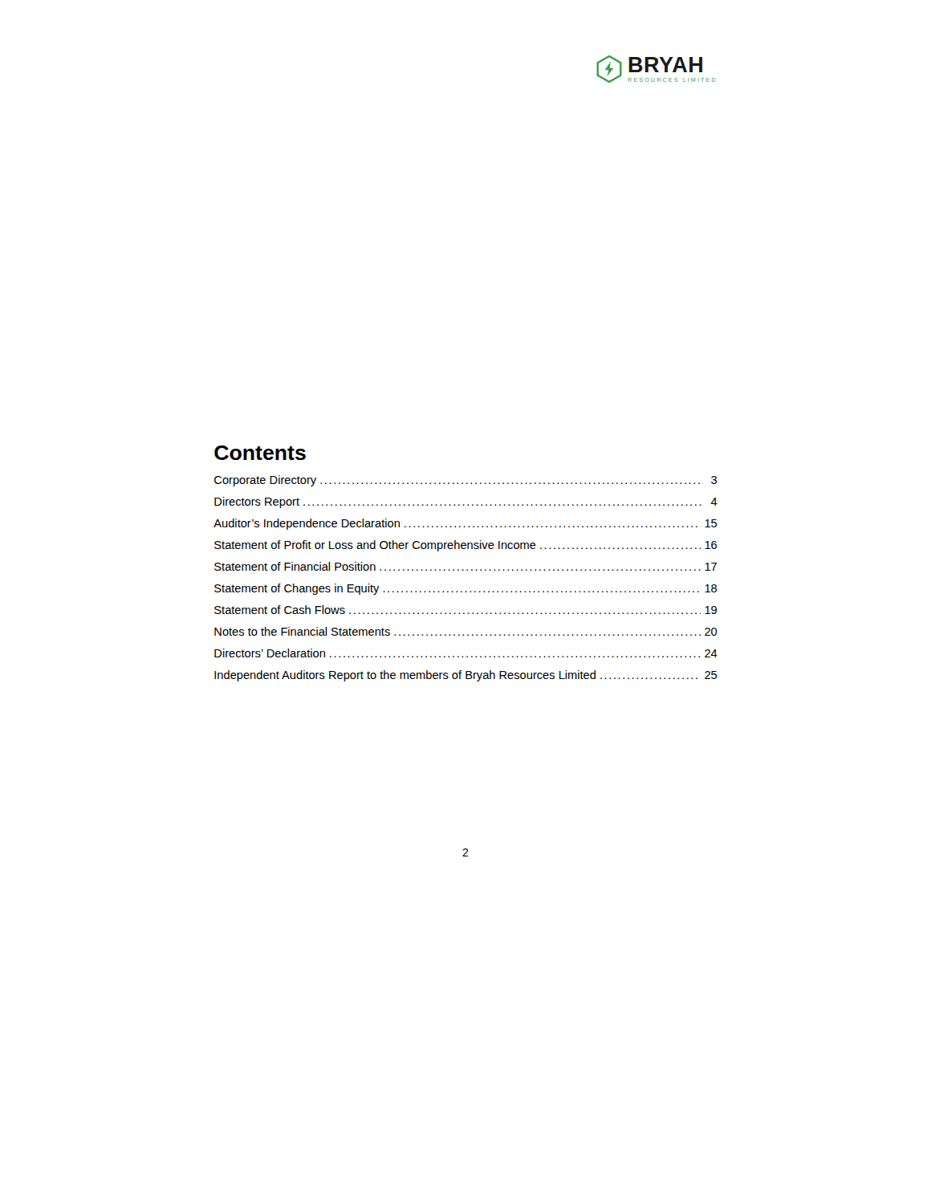BRYAH RESOURCES LIMITED
Contents
Corporate Directory .................................................................................................................................. 3
Directors Report ....................................................................................................................................... 4
Auditor’s Independence Declaration ................................................................................................. 15
Statement of Profit or Loss and Other Comprehensive Income .......................................................... 16
Statement of Financial Position ......................................................................................................... 17
Statement of Changes in Equity ......................................................................................................... 18
Statement of Cash Flows ................................................................................................................... 19
Notes to the Financial Statements .................................................................................................... 20
Directors’ Declaration ..................................................................................................................... 24
Independent Auditors Report to the members of Bryah Resources Limited ...................................... 25
2